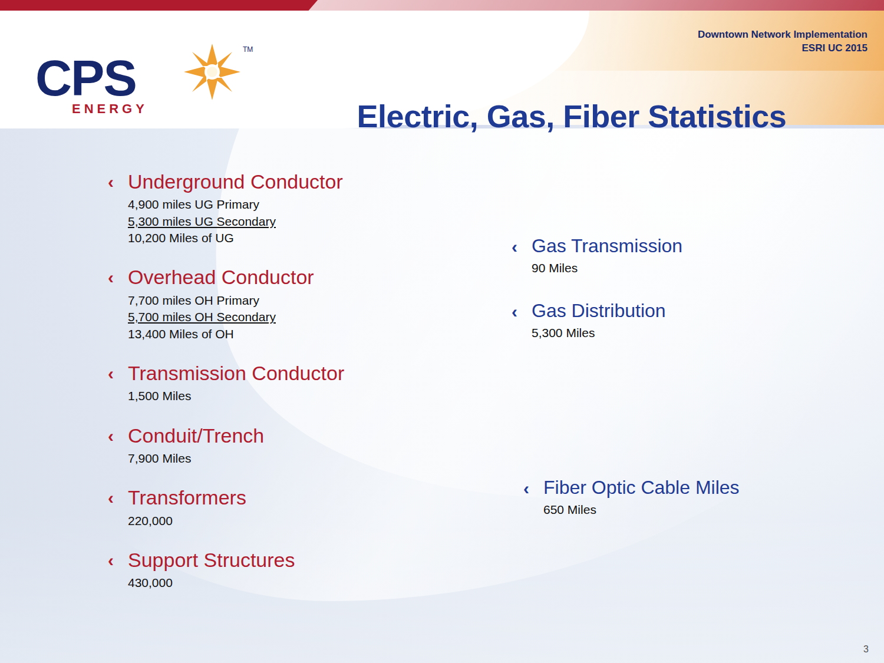Downtown Network Implementation
ESRI UC 2015
CPS ENERGY TM
Electric, Gas, Fiber Statistics
Underground Conductor 4,900 miles UG Primary
5,300 miles UG Secondary
10,200 Miles of UG
Overhead Conductor 7,700 miles OH Primary
5,700 miles OH Secondary
13,400 Miles of OH
Transmission Conductor 1,500 Miles
Conduit/Trench 7,900 Miles
Transformers 220,000
Support Structures 430,000
Gas Transmission 90 Miles
Gas Distribution 5,300 Miles
Fiber Optic Cable Miles 650 Miles
3